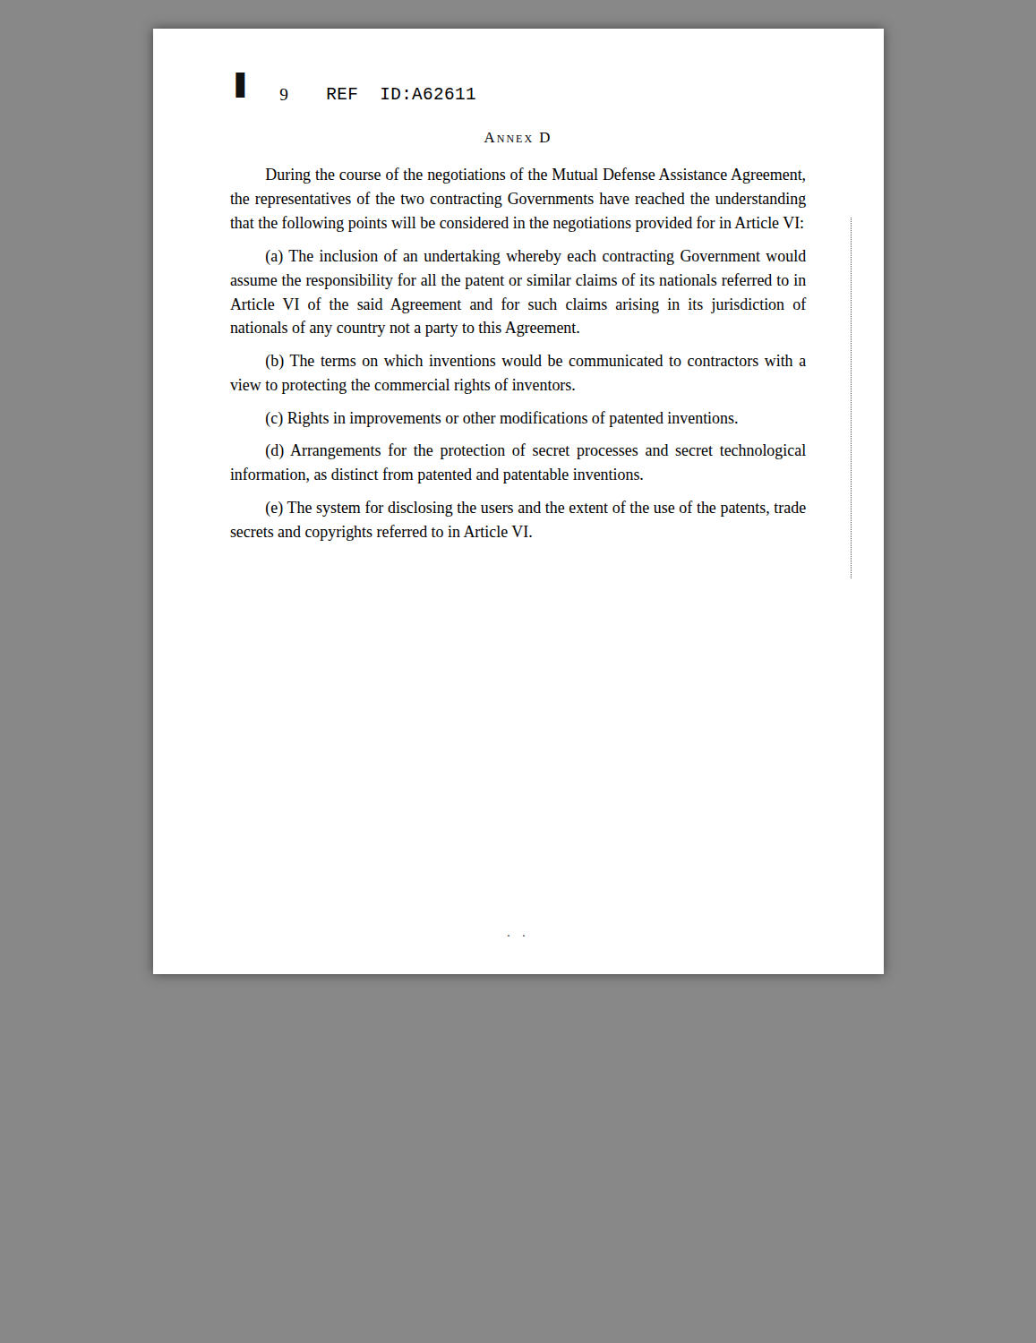❚ 9 REF ID:A62611
Annex D
During the course of the negotiations of the Mutual Defense Assistance Agreement, the representatives of the two contracting Governments have reached the understanding that the following points will be considered in the negotiations provided for in Article VI:
(a) The inclusion of an undertaking whereby each contracting Government would assume the responsibility for all the patent or similar claims of its nationals referred to in Article VI of the said Agreement and for such claims arising in its jurisdiction of nationals of any country not a party to this Agreement.
(b) The terms on which inventions would be communicated to contractors with a view to protecting the commercial rights of inventors.
(c) Rights in improvements or other modifications of patented inventions.
(d) Arrangements for the protection of secret processes and secret technological information, as distinct from patented and patentable inventions.
(e) The system for disclosing the users and the extent of the use of the patents, trade secrets and copyrights referred to in Article VI.
· ·